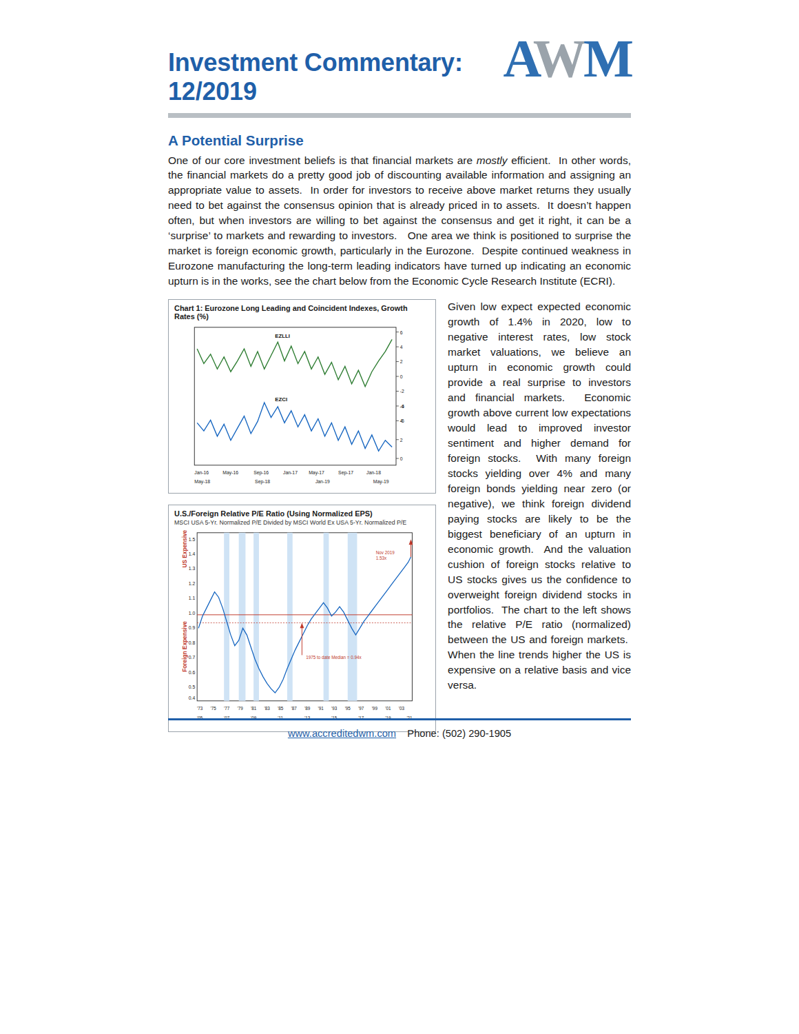Investment Commentary: 12/2019
AWM
A Potential Surprise
One of our core investment beliefs is that financial markets are mostly efficient. In other words, the financial markets do a pretty good job of discounting available information and assigning an appropriate value to assets. In order for investors to receive above market returns they usually need to bet against the consensus opinion that is already priced in to assets. It doesn’t happen often, but when investors are willing to bet against the consensus and get it right, it can be a ‘surprise’ to markets and rewarding to investors. One area we think is positioned to surprise the market is foreign economic growth, particularly in the Eurozone. Despite continued weakness in Eurozone manufacturing the long-term leading indicators have turned up indicating an economic upturn is in the works, see the chart below from the Economic Cycle Research Institute (ECRI).
Chart 1: Eurozone Long Leading and Coincident Indexes, Growth Rates (%)
6 4 2 0 -2 -4 -6 -6 4 2 0 EZLLI EZCI Jan-16 May-16 Sep-16 Jan-17 May-17 Sep-17 Jan-18 May-18 Sep-18 Jan-19 May-19
U.S./Foreign Relative P/E Ratio (Using Normalized EPS)
MSCI USA 5-Yr. Normalized P/E Divided by MSCI World Ex USA 5-Yr. Normalized P/E
1.5 1.4 1.3 1.2 1.1 1.0 0.9 0.8 0.7 0.6 0.5 0.4 US Expensive Foreign Expensive Nov 2019 1.53x 1975 to date Median = 0.94x '73 '75 '77 '79 '81 '83 '85 '87 '89 '91 '93 '95 '97 '99 '01 '03 '05 '07 '09 '11 '13 '15 '17 '19 '21
Given low expect expected economic growth of 1.4% in 2020, low to negative interest rates, low stock market valuations, we believe an upturn in economic growth could provide a real surprise to investors and financial markets. Economic growth above current low expectations would lead to improved investor sentiment and higher demand for foreign stocks. With many foreign stocks yielding over 4% and many foreign bonds yielding near zero (or negative), we think foreign dividend paying stocks are likely to be the biggest beneficiary of an upturn in economic growth. And the valuation cushion of foreign stocks relative to US stocks gives us the confidence to overweight foreign dividend stocks in portfolios. The chart to the left shows the relative P/E ratio (normalized) between the US and foreign markets. When the line trends higher the US is expensive on a relative basis and vice versa.
www.accreditedwm.com Phone: (502) 290-1905